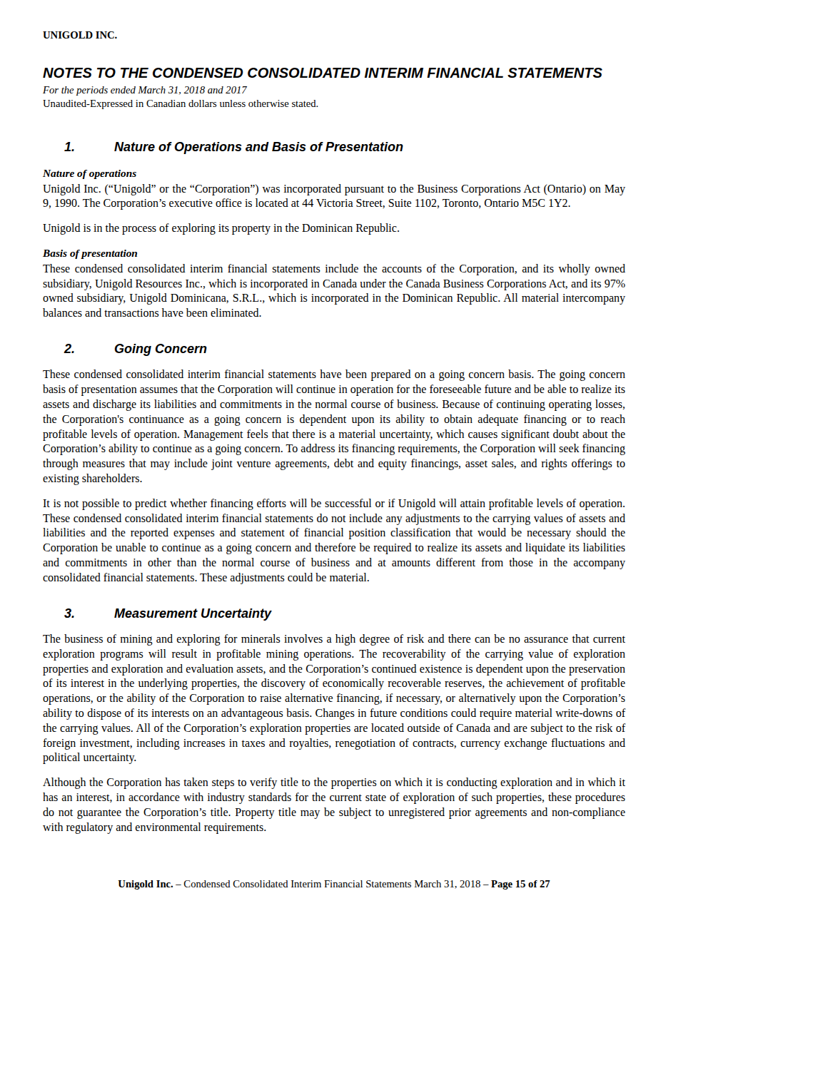UNIGOLD INC.
NOTES TO THE CONDENSED CONSOLIDATED INTERIM FINANCIAL STATEMENTS
For the periods ended March 31, 2018 and 2017
Unaudited-Expressed in Canadian dollars unless otherwise stated.
1. Nature of Operations and Basis of Presentation
Nature of operations
Unigold Inc. (“Unigold” or the “Corporation”) was incorporated pursuant to the Business Corporations Act (Ontario) on May 9, 1990. The Corporation’s executive office is located at 44 Victoria Street, Suite 1102, Toronto, Ontario M5C 1Y2.
Unigold is in the process of exploring its property in the Dominican Republic.
Basis of presentation
These condensed consolidated interim financial statements include the accounts of the Corporation, and its wholly owned subsidiary, Unigold Resources Inc., which is incorporated in Canada under the Canada Business Corporations Act, and its 97% owned subsidiary, Unigold Dominicana, S.R.L., which is incorporated in the Dominican Republic. All material intercompany balances and transactions have been eliminated.
2. Going Concern
These condensed consolidated interim financial statements have been prepared on a going concern basis. The going concern basis of presentation assumes that the Corporation will continue in operation for the foreseeable future and be able to realize its assets and discharge its liabilities and commitments in the normal course of business. Because of continuing operating losses, the Corporation's continuance as a going concern is dependent upon its ability to obtain adequate financing or to reach profitable levels of operation. Management feels that there is a material uncertainty, which causes significant doubt about the Corporation’s ability to continue as a going concern. To address its financing requirements, the Corporation will seek financing through measures that may include joint venture agreements, debt and equity financings, asset sales, and rights offerings to existing shareholders.
It is not possible to predict whether financing efforts will be successful or if Unigold will attain profitable levels of operation. These condensed consolidated interim financial statements do not include any adjustments to the carrying values of assets and liabilities and the reported expenses and statement of financial position classification that would be necessary should the Corporation be unable to continue as a going concern and therefore be required to realize its assets and liquidate its liabilities and commitments in other than the normal course of business and at amounts different from those in the accompany consolidated financial statements. These adjustments could be material.
3. Measurement Uncertainty
The business of mining and exploring for minerals involves a high degree of risk and there can be no assurance that current exploration programs will result in profitable mining operations. The recoverability of the carrying value of exploration properties and exploration and evaluation assets, and the Corporation’s continued existence is dependent upon the preservation of its interest in the underlying properties, the discovery of economically recoverable reserves, the achievement of profitable operations, or the ability of the Corporation to raise alternative financing, if necessary, or alternatively upon the Corporation’s ability to dispose of its interests on an advantageous basis. Changes in future conditions could require material write-downs of the carrying values. All of the Corporation’s exploration properties are located outside of Canada and are subject to the risk of foreign investment, including increases in taxes and royalties, renegotiation of contracts, currency exchange fluctuations and political uncertainty.
Although the Corporation has taken steps to verify title to the properties on which it is conducting exploration and in which it has an interest, in accordance with industry standards for the current state of exploration of such properties, these procedures do not guarantee the Corporation’s title. Property title may be subject to unregistered prior agreements and non-compliance with regulatory and environmental requirements.
Unigold Inc. – Condensed Consolidated Interim Financial Statements March 31, 2018 – Page 15 of 27